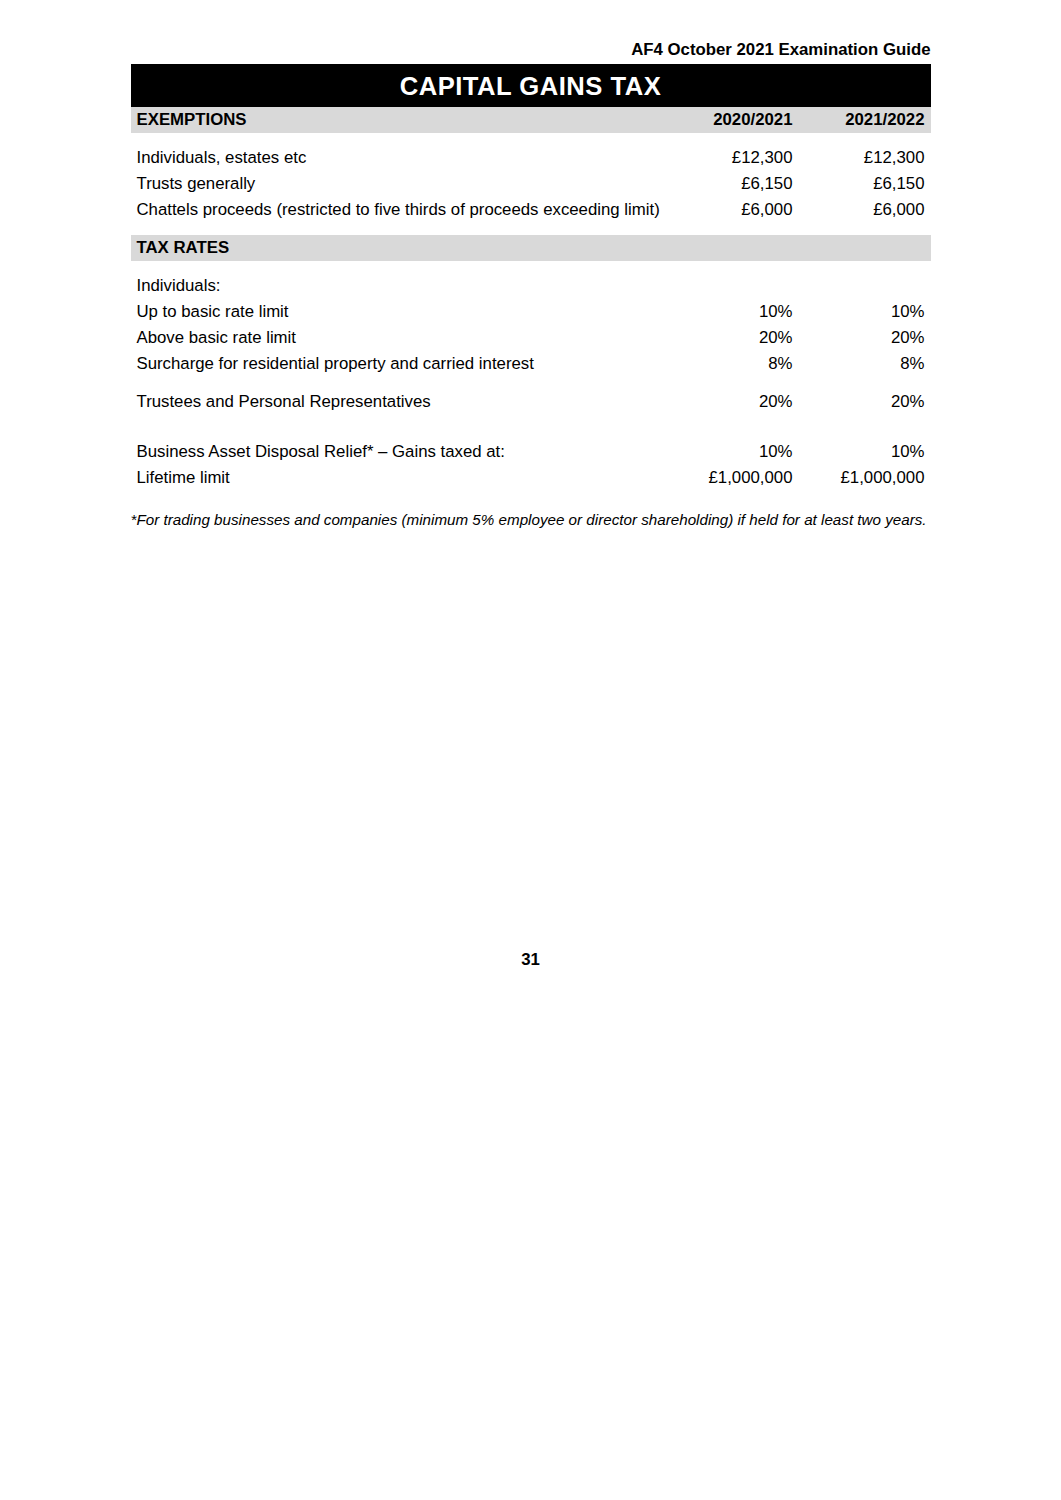AF4 October 2021 Examination Guide
CAPITAL GAINS TAX
| EXEMPTIONS | 2020/2021 | 2021/2022 |
| --- | --- | --- |
| Individuals, estates etc | £12,300 | £12,300 |
| Trusts generally | £6,150 | £6,150 |
| Chattels proceeds (restricted to five thirds of proceeds exceeding limit) | £6,000 | £6,000 |
| TAX RATES | | |
| Individuals: | | |
| Up to basic rate limit | 10% | 10% |
| Above basic rate limit | 20% | 20% |
| Surcharge for residential property and carried interest | 8% | 8% |
| Trustees and Personal Representatives | 20% | 20% |
| Business Asset Disposal Relief* – Gains taxed at: | 10% | 10% |
| Lifetime limit | £1,000,000 | £1,000,000 |
*For trading businesses and companies (minimum 5% employee or director shareholding) if held for at least two years.
31